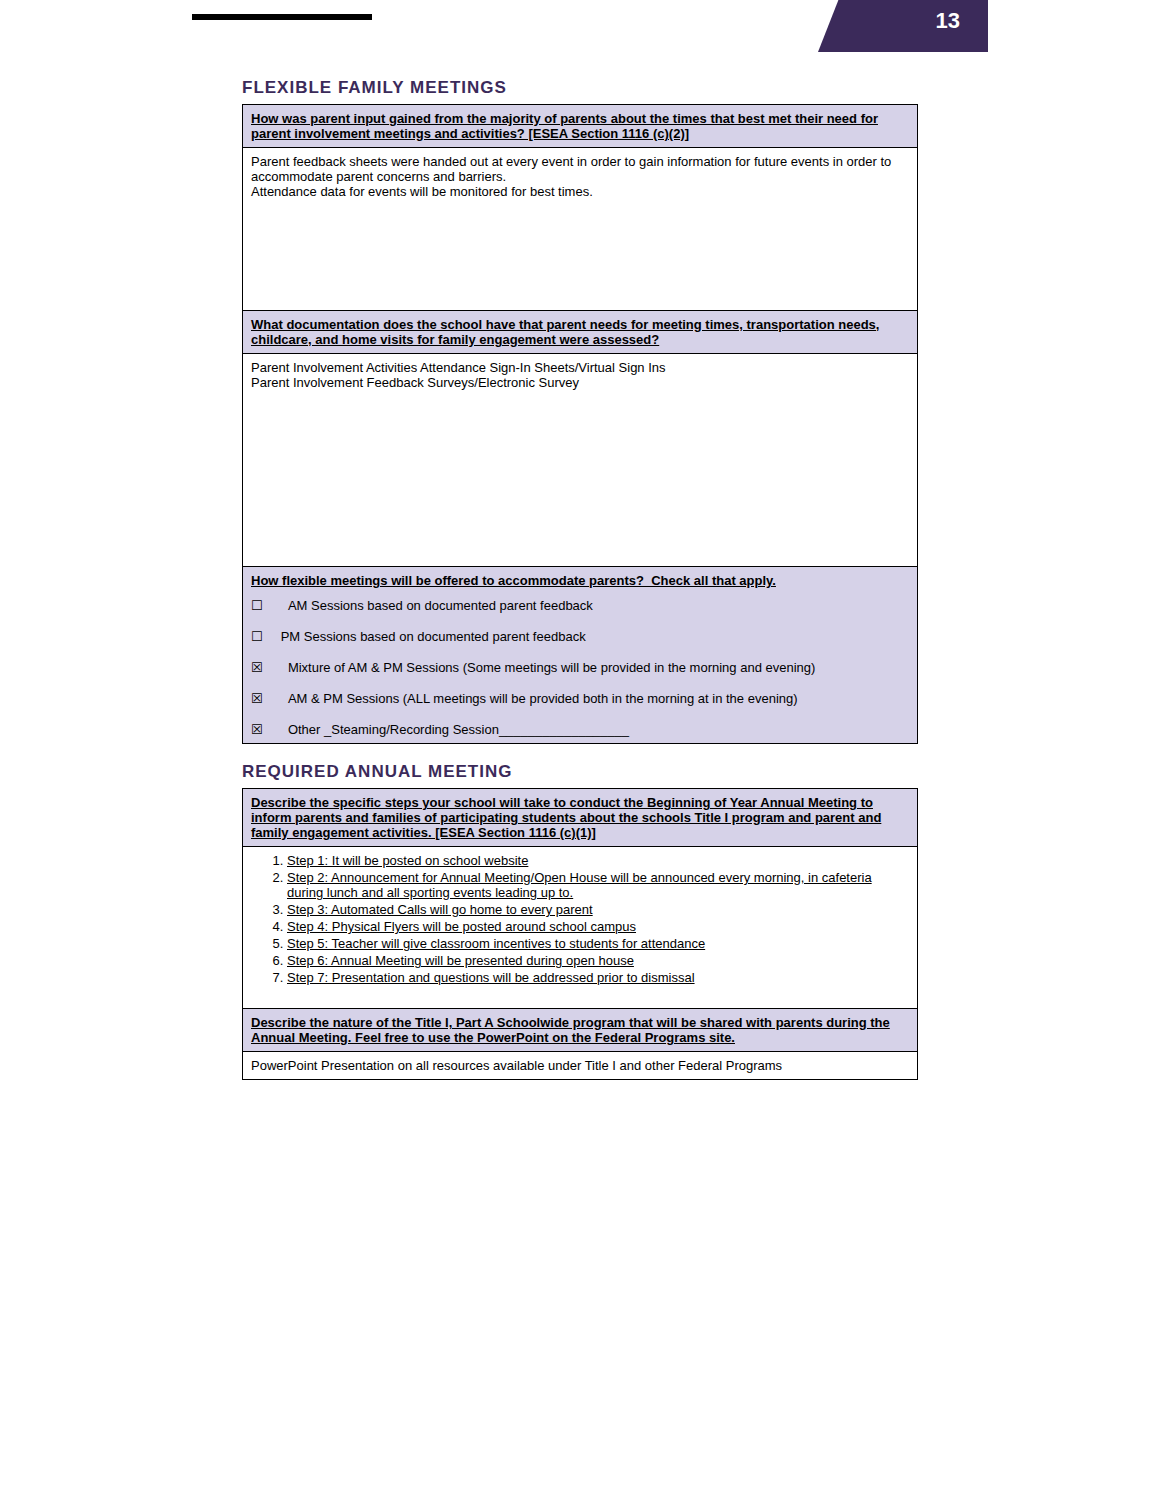13
FLEXIBLE FAMILY MEETINGS
| How was parent input gained from the majority of parents about the times that best met their need for parent involvement meetings and activities? [ESEA Section 1116 (c)(2)] |
| Parent feedback sheets were handed out at every event in order to gain information for future events in order to accommodate parent concerns and barriers. Attendance data for events will be monitored for best times. |
| What documentation does the school have that parent needs for meeting times, transportation needs, childcare, and home visits for family engagement were assessed? |
| Parent Involvement Activities Attendance Sign-In Sheets/Virtual Sign Ins Parent Involvement Feedback Surveys/Electronic Survey |
| How flexible meetings will be offered to accommodate parents? Check all that apply. ☐ AM Sessions based on documented parent feedback ☐ PM Sessions based on documented parent feedback ☒ Mixture of AM & PM Sessions (Some meetings will be provided in the morning and evening) ☒ AM & PM Sessions (ALL meetings will be provided both in the morning at in the evening) ☒ Other _Steaming/Recording Session__________________ |
REQUIRED ANNUAL MEETING
| Describe the specific steps your school will take to conduct the Beginning of Year Annual Meeting to inform parents and families of participating students about the schools Title I program and parent and family engagement activities. [ESEA Section 1116 (c)(1)] |
| Step 1: It will be posted on school website Step 2: Announcement for Annual Meeting/Open House will be announced every morning, in cafeteria during lunch and all sporting events leading up to. Step 3: Automated Calls will go home to every parent Step 4: Physical Flyers will be posted around school campus Step 5: Teacher will give classroom incentives to students for attendance Step 6: Annual Meeting will be presented during open house Step 7: Presentation and questions will be addressed prior to dismissal |
| Describe the nature of the Title I, Part A Schoolwide program that will be shared with parents during the Annual Meeting. Feel free to use the PowerPoint on the Federal Programs site. |
| PowerPoint Presentation on all resources available under Title I and other Federal Programs |